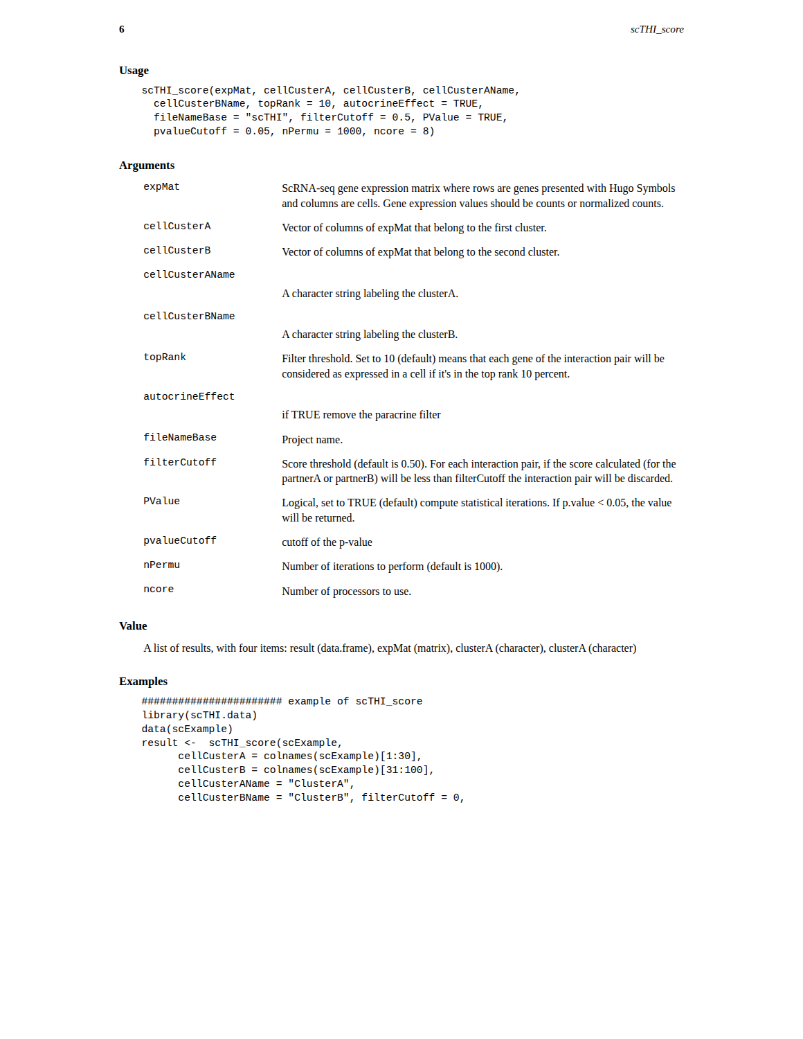6 scTHI_score
Usage
scTHI_score(expMat, cellCusterA, cellCusterB, cellCusterAName,
  cellCusterBName, topRank = 10, autocrineEffect = TRUE,
  fileNameBase = "scTHI", filterCutoff = 0.5, PValue = TRUE,
  pvalueCutoff = 0.05, nPermu = 1000, ncore = 8)
Arguments
expMat
ScRNA-seq gene expression matrix where rows are genes presented with Hugo Symbols and columns are cells. Gene expression values should be counts or normalized counts.
cellCusterA
Vector of columns of expMat that belong to the first cluster.
cellCusterB
Vector of columns of expMat that belong to the second cluster.
cellCusterAName
A character string labeling the clusterA.
cellCusterBName
A character string labeling the clusterB.
topRank
Filter threshold. Set to 10 (default) means that each gene of the interaction pair will be considered as expressed in a cell if it's in the top rank 10 percent.
autocrineEffect
if TRUE remove the paracrine filter
fileNameBase
Project name.
filterCutoff
Score threshold (default is 0.50). For each interaction pair, if the score calculated (for the partnerA or partnerB) will be less than filterCutoff the interaction pair will be discarded.
PValue
Logical, set to TRUE (default) compute statistical iterations. If p.value < 0.05, the value will be returned.
pvalueCutoff
cutoff of the p-value
nPermu
Number of iterations to perform (default is 1000).
ncore
Number of processors to use.
Value
A list of results, with four items: result (data.frame), expMat (matrix), clusterA (character), clusterA (character)
Examples
####################### example of scTHI_score
library(scTHI.data)
data(scExample)
result <-  scTHI_score(scExample,
      cellCusterA = colnames(scExample)[1:30],
      cellCusterB = colnames(scExample)[31:100],
      cellCusterAName = "ClusterA",
      cellCusterBName = "ClusterB", filterCutoff = 0,